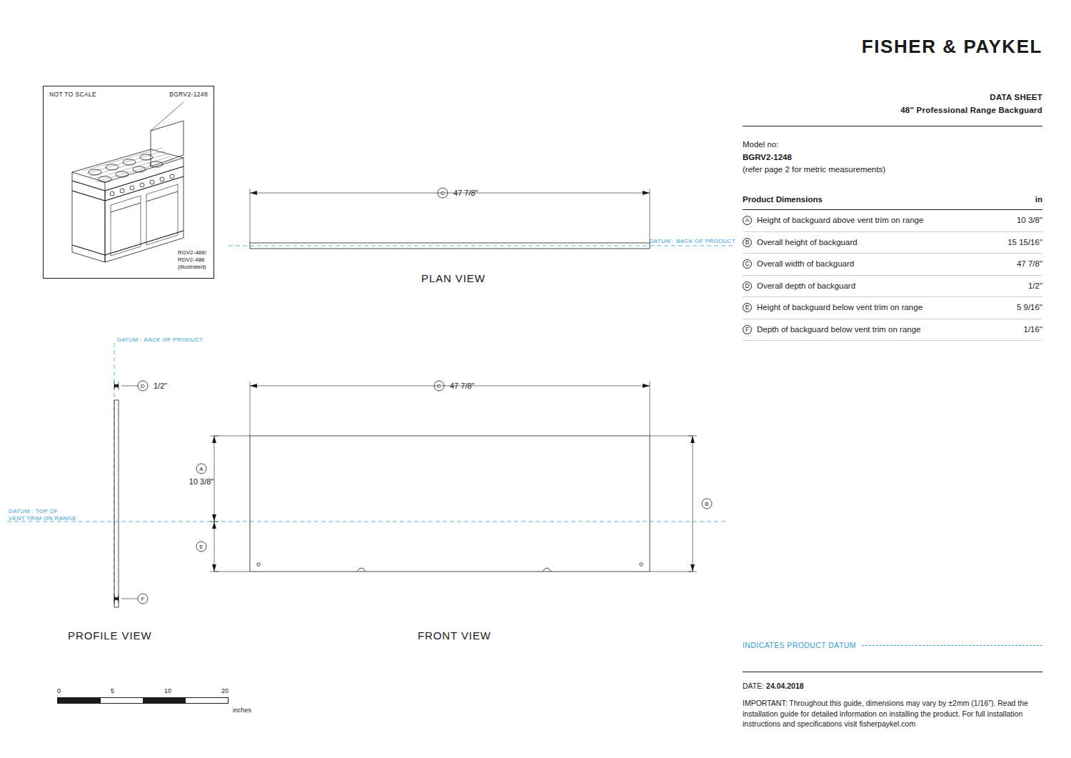FISHER & PAYKEL
DATA SHEET
48″ Professional Range Backguard
Model no:
BGRV2-1248
(refer page 2 for metric measurements)
| Product Dimensions | in |
| --- | --- |
| A Height of backguard above vent trim on range | 10 3/8" |
| B Overall height of backguard | 15 15/16" |
| C Overall width of backguard | 47 7/8" |
| D Overall depth of backguard | 1/2" |
| E Height of backguard below vent trim on range | 5 9/16" |
| F Depth of backguard below vent trim on range | 1/16" |
INDICATES PRODUCT DATUM
DATE: 24.04.2018
IMPORTANT: Throughout this guide, dimensions may vary by ±2mm (1/16″). Read the installation guide for detailed information on installing the product. For full installation instructions and specifications visit fisherpaykel.com
NOT TO SCALE
BGRV2-1248
RGV2-488/
RDV2-488
(illustrated)
C 47 7/8" DATUM : BACK OF PRODUCT
PLAN VIEW
DATUM : BACK OF PRODUCT DATUM : TOP OF VENT TRIM ON RANGE D 1/2" F C 47 7/8" A 10 3/8" E B
PROFILE VIEW
FRONT VIEW
051020
inches